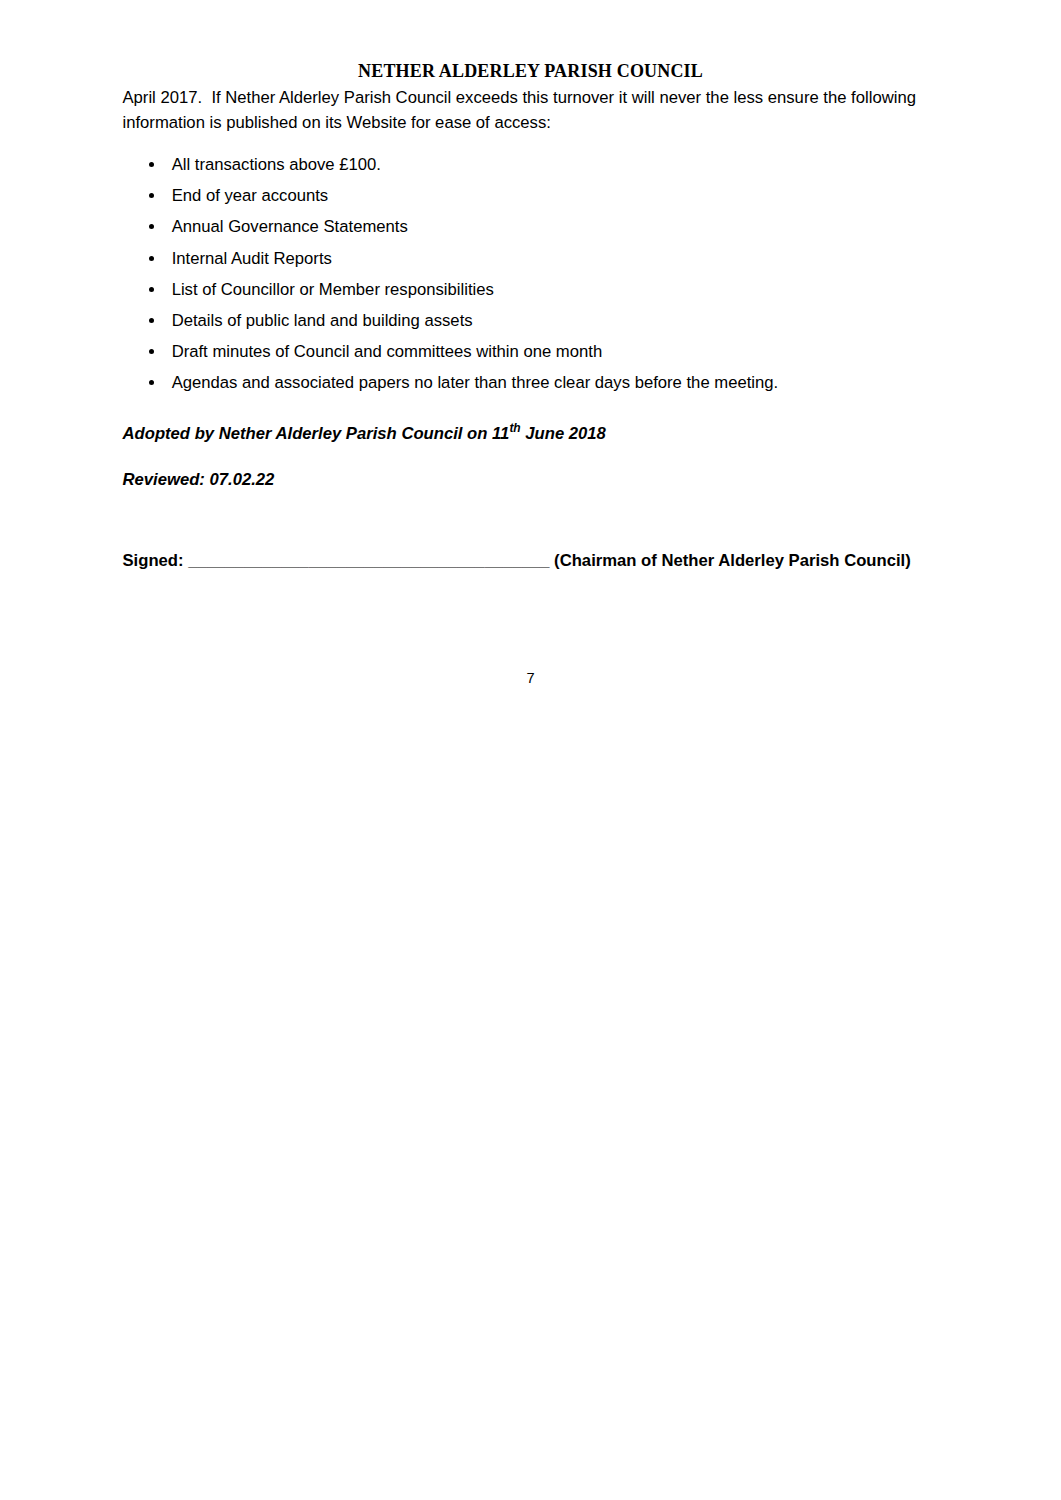NETHER ALDERLEY PARISH COUNCIL
April 2017. If Nether Alderley Parish Council exceeds this turnover it will never the less ensure the following information is published on its Website for ease of access:
All transactions above £100.
End of year accounts
Annual Governance Statements
Internal Audit Reports
List of Councillor or Member responsibilities
Details of public land and building assets
Draft minutes of Council and committees within one month
Agendas and associated papers no later than three clear days before the meeting.
Adopted by Nether Alderley Parish Council on 11th June 2018
Reviewed: 07.02.22
Signed: _______________________________________ (Chairman of Nether Alderley Parish Council)
7